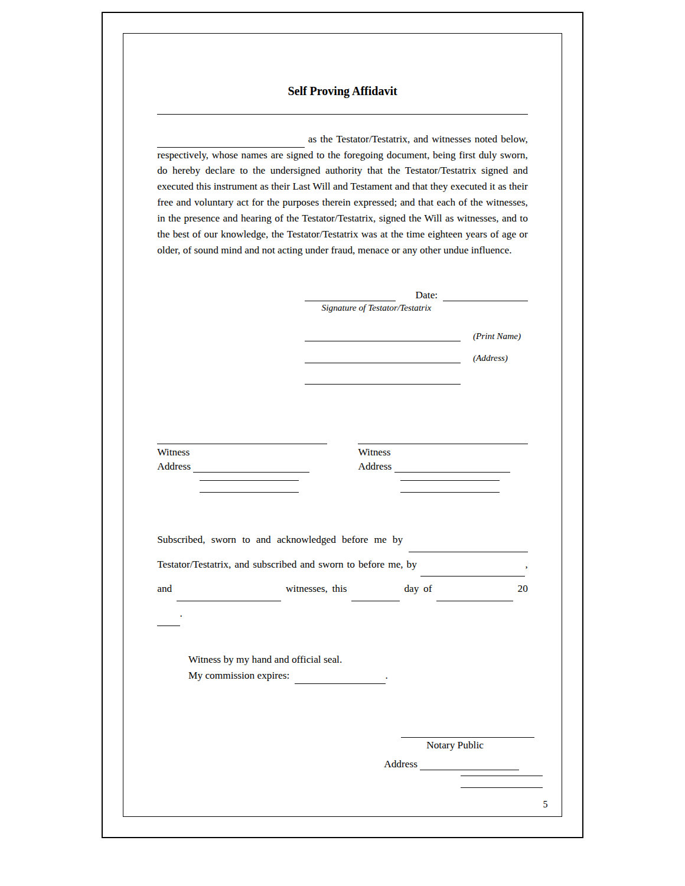Self Proving Affidavit
as the Testator/Testatrix, and witnesses noted below, respectively, whose names are signed to the foregoing document, being first duly sworn, do hereby declare to the undersigned authority that the Testator/Testatrix signed and executed this instrument as their Last Will and Testament and that they executed it as their free and voluntary act for the purposes therein expressed; and that each of the witnesses, in the presence and hearing of the Testator/Testatrix, signed the Will as witnesses, and to the best of our knowledge, the Testator/Testatrix was at the time eighteen years of age or older, of sound mind and not acting under fraud, menace or any other undue influence.
Date:
Signature of Testator/Testatrix
(Print Name)
(Address)
Witness
Address
Witness
Address
Subscribed, sworn to and acknowledged before me by Testator/Testatrix, and subscribed and sworn to before me, by , and witnesses, this day of 20 .
Witness by my hand and official seal.
My commission expires: .
Notary Public
Address
5